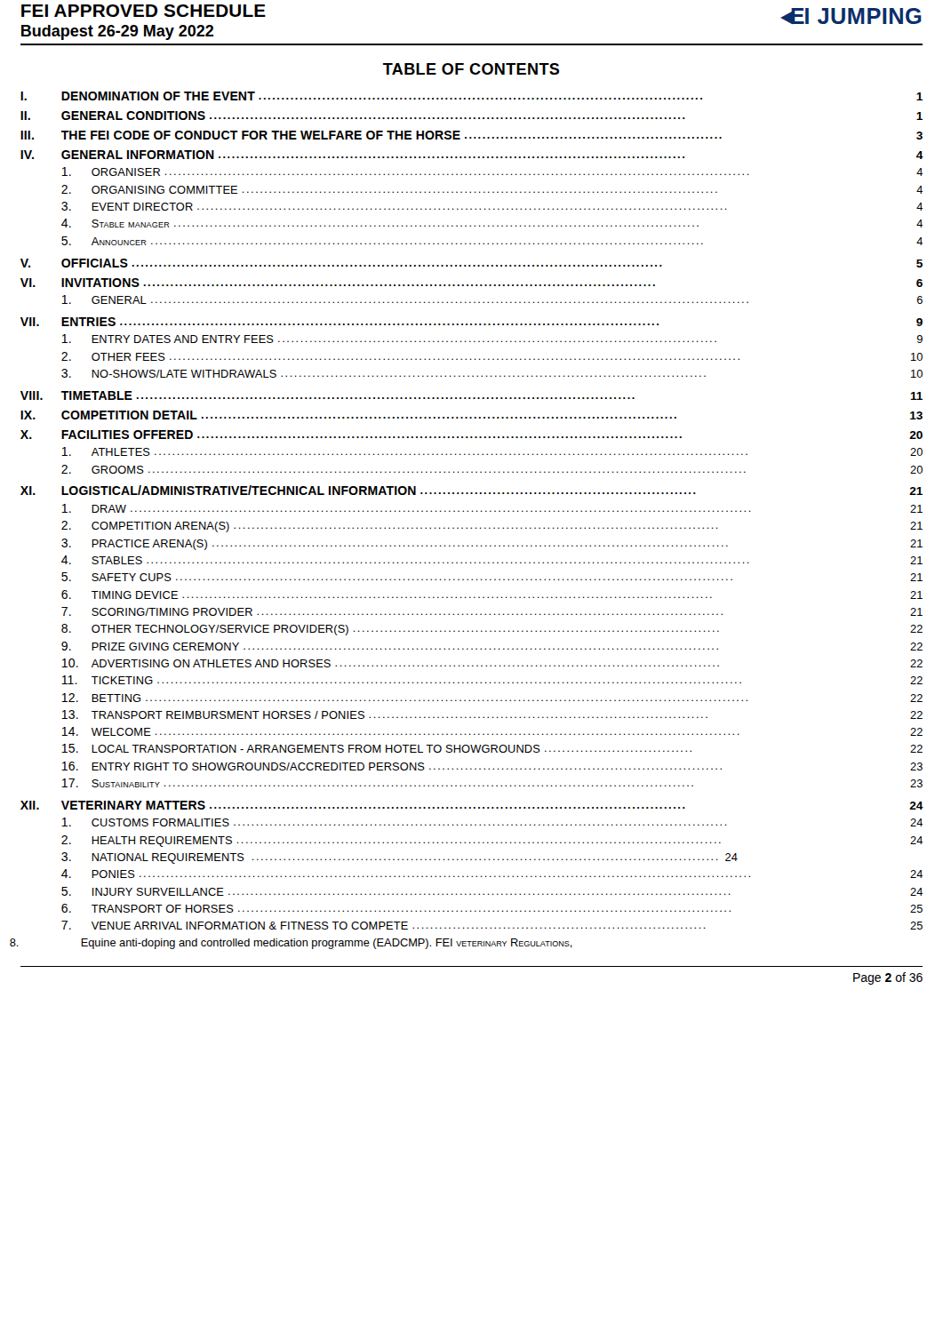FEI APPROVED SCHEDULE
Budapest 26-29 May 2022
◂EI JUMPING
TABLE OF CONTENTS
I. Denomination of the event .................................................................................................. 1
II. General conditions ......................................................................................................... 1
III. The FEI Code of Conduct for the Welfare of the Horse ......................................................... 3
IV. General information ....................................................................................................... 4
1. Organiser ................................................................................................................................. 4
2. Organising Committee ......................................................................................................... 4
3. Event Director ..................................................................................................................... 4
4. Stable manager .................................................................................................................... 4
5. Announcer .......................................................................................................................... 4
V. Officials ..................................................................................................................... 5
VI. Invitations ................................................................................................................. 6
1. General .................................................................................................................................... 6
VII. Entries ....................................................................................................................... 9
1. Entry dates and entry fees ................................................................................................. 9
2. Other fees .............................................................................................................................. 10
3. No-shows/late withdrawals .............................................................................................. 10
VIII. Timetable .............................................................................................................. 11
IX. Competition detail ......................................................................................................... 13
X. Facilities offered ........................................................................................................... 20
1. Athletes ................................................................................................................................... 20
2. Grooms .................................................................................................................................... 20
XI. Logistical/administrative/technical information ............................................................. 21
1. Draw ......................................................................................................................................... 21
2. Competition arena(s) ........................................................................................................... 21
3. Practice arena(s) .................................................................................................................. 21
4. Stables ..................................................................................................................................... 21
5. Safety cups ........................................................................................................................... 21
6. Timing device ..................................................................................................................... 21
7. Scoring/timing provider ....................................................................................................... 21
8. Other technology/service provider(s) ................................................................................. 22
9. Prize giving ceremony ......................................................................................................... 22
10. Advertising on athletes and horses ..................................................................................... 22
11. Ticketing ................................................................................................................................. 22
12. Betting ..................................................................................................................................... 22
13. Transport reimbursment horses / ponies ........................................................................... 22
14. Welcome ................................................................................................................................. 22
15. Local transportation - arrangements from hotel to showgrounds ................................. 22
16. Entry right to showgrounds/accredited persons ................................................................. 23
17. Sustainability ..................................................................................................................... 23
XII. Veterinary matters ......................................................................................................... 24
1. Customs formalities ............................................................................................................. 24
2. Health requirements ........................................................................................................... 24
3. National requirements ....................................................................................................... 24
4. Ponies ....................................................................................................................................... 24
5. Injury surveillance ............................................................................................................... 24
6. Transport of horses ............................................................................................................. 25
7. Venue arrival information & fitness to compete ................................................................. 25
8. Equine anti-doping and controlled medication programme (EADCMP). FEI veterinary Regulations,
Page 2 of 36